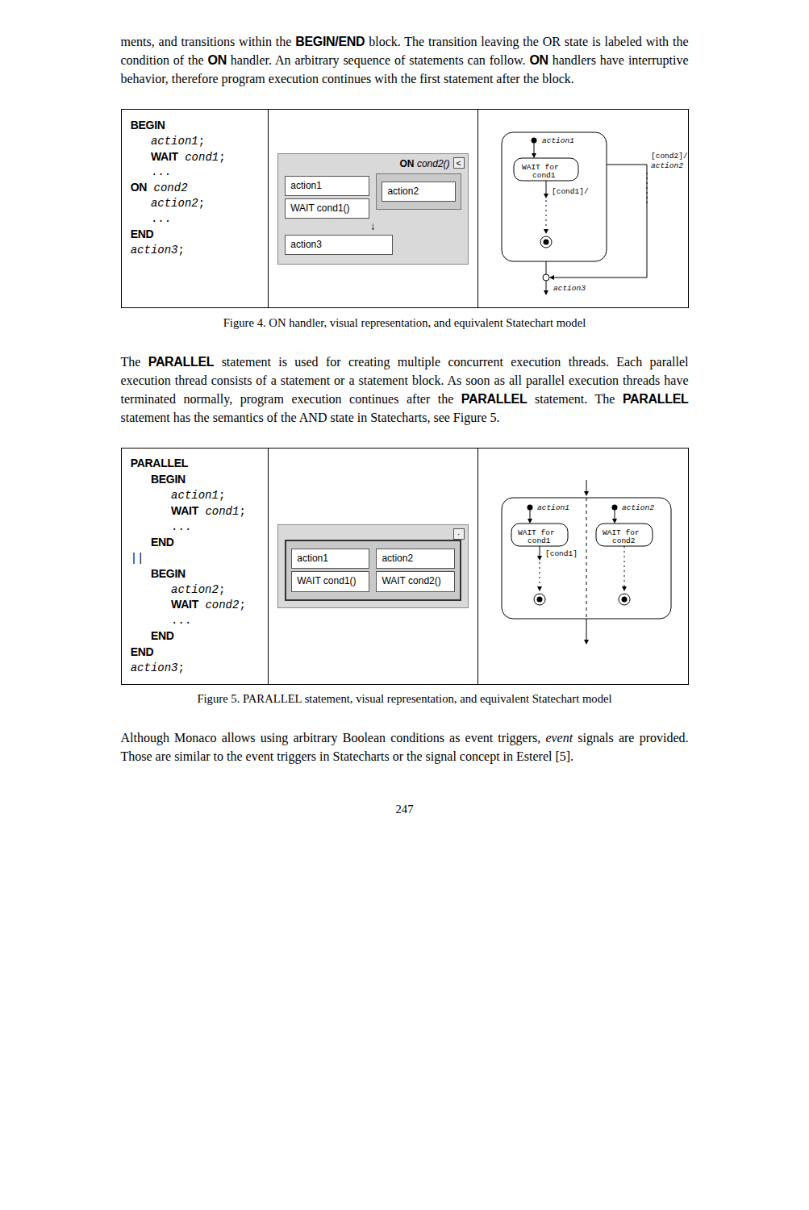ments, and transitions within the BEGIN/END block. The transition leaving the OR state is labeled with the condition of the ON handler. An arbitrary sequence of statements can follow. ON handlers have interruptive behavior, therefore program execution continues with the first statement after the block.
BEGIN
   action1;
   WAIT cond1;
   ...
ON cond2
   action2;
   ...
END
action3;
<
ON cond2()
action1 WAIT cond1()
action2
↓
action3
action1 WAIT for cond1 [cond1]/ action3 [cond2]/ action2
Figure 4. ON handler, visual representation, and equivalent Statechart model
The PARALLEL statement is used for creating multiple concurrent execution threads. Each parallel execution thread consists of a statement or a statement block. As soon as all parallel execution threads have terminated normally, program execution continues after the PARALLEL statement. The PARALLEL statement has the semantics of the AND state in Statecharts, see Figure 5.
PARALLEL
   BEGIN
      action1;
      WAIT cond1;
      ...
   END
||
   BEGIN
      action2;
      WAIT cond2;
      ...
   END
END
action3;
·
action1 WAIT cond1()
action2 WAIT cond2()
action1 WAIT for cond1 [cond1] action2 WAIT for cond2
Figure 5. PARALLEL statement, visual representation, and equivalent Statechart model
Although Monaco allows using arbitrary Boolean conditions as event triggers, event signals are provided. Those are similar to the event triggers in Statecharts or the signal concept in Esterel [5].
247